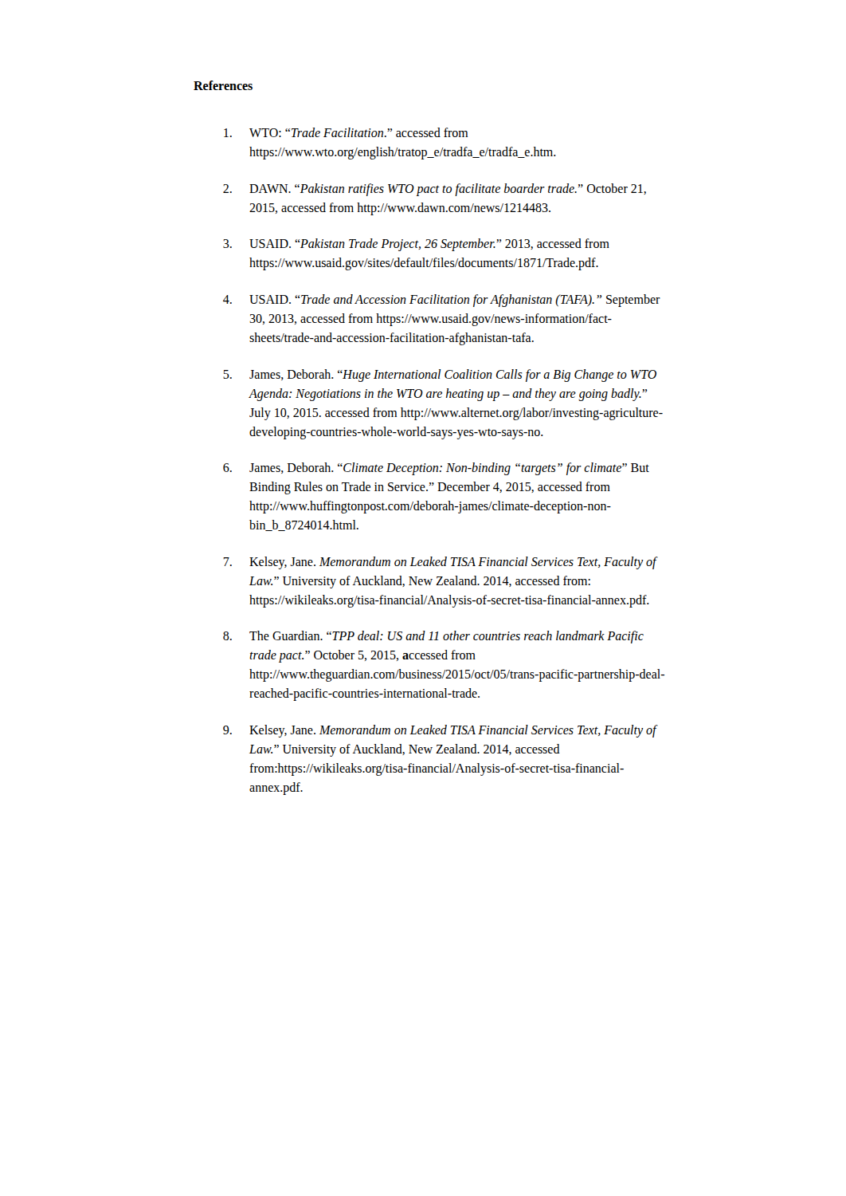References
WTO: “Trade Facilitation.” accessed from https://www.wto.org/english/tratop_e/tradfa_e/tradfa_e.htm.
DAWN. “Pakistan ratifies WTO pact to facilitate boarder trade.” October 21, 2015, accessed from http://www.dawn.com/news/1214483.
USAID. “Pakistan Trade Project, 26 September.” 2013, accessed from https://www.usaid.gov/sites/default/files/documents/1871/Trade.pdf.
USAID. “Trade and Accession Facilitation for Afghanistan (TAFA).” September 30, 2013, accessed from https://www.usaid.gov/news-information/fact-sheets/trade-and-accession-facilitation-afghanistan-tafa.
James, Deborah. “Huge International Coalition Calls for a Big Change to WTO Agenda: Negotiations in the WTO are heating up – and they are going badly.” July 10, 2015. accessed from http://www.alternet.org/labor/investing-agriculture-developing-countries-whole-world-says-yes-wto-says-no.
James, Deborah. “Climate Deception: Non-binding “targets” for climate” But Binding Rules on Trade in Service.” December 4, 2015, accessed from http://www.huffingtonpost.com/deborah-james/climate-deception-non-bin_b_8724014.html.
Kelsey, Jane. Memorandum on Leaked TISA Financial Services Text, Faculty of Law.” University of Auckland, New Zealand. 2014, accessed from: https://wikileaks.org/tisa-financial/Analysis-of-secret-tisa-financial-annex.pdf.
The Guardian. “TPP deal: US and 11 other countries reach landmark Pacific trade pact.” October 5, 2015, accessed from http://www.theguardian.com/business/2015/oct/05/trans-pacific-partnership-deal-reached-pacific-countries-international-trade.
Kelsey, Jane. Memorandum on Leaked TISA Financial Services Text, Faculty of Law.” University of Auckland, New Zealand. 2014, accessed from:https://wikileaks.org/tisa-financial/Analysis-of-secret-tisa-financial-annex.pdf.